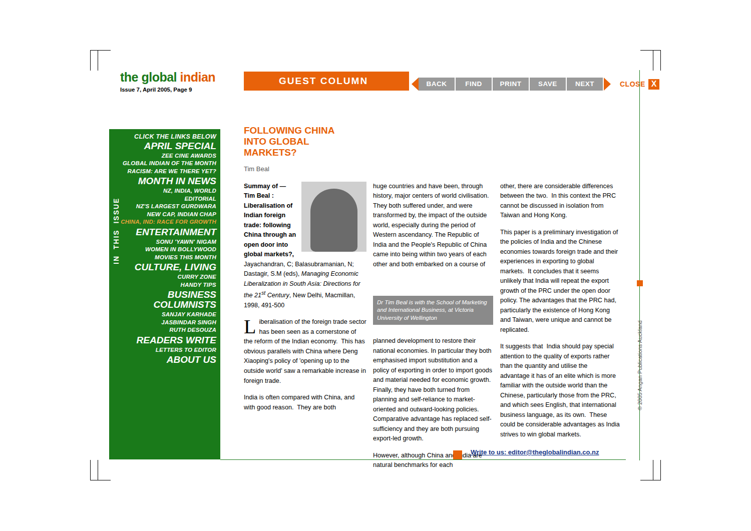the global indian
Issue 7, April 2005, Page 9
GUEST COLUMN
BACK
FIND
PRINT
SAVE
NEXT
CLOSE
X
IN THIS ISSUE
CLICK THE LINKS BELOW
APRIL SPECIAL
Zee Cine Awards
Global Indian of the month
Racism: Are we there yet?
MONTH IN NEWS
NZ, India, World
Editorial
NZ's largest gurdwara
New cap, Indian chap
China, Ind: Race for growth
ENTERTAINMENT
Sonu 'Yawn' Nigam
Women in Bollywood
Movies this month
CULTURE, LIVING
Curry zone
Handy tips
BUSINESS COLUMNISTS
Sanjay Karhade
Jasbindar Singh
Ruth Desouza
READERS WRITE
Letters to editor
ABOUT US
FOLLOWING CHINA INTO GLOBAL MARKETS?
Tim Beal
Summay of — Tim Beal : Liberalisation of Indian foreign trade: following China through an open door into global markets?, Jayachandran, C; Balasubramanian, N; Dastagir, S.M (eds), Managing Economic Liberalization in South Asia: Directions for the 21st Century, New Delhi, Macmillan, 1998, 491-500
Liberalisation of the foreign trade sector has been seen as a cornerstone of the reform of the Indian economy. This has obvious parallels with China where Deng Xiaoping's policy of 'opening up to the outside world' saw a remarkable increase in foreign trade.
India is often compared with China, and with good reason. They are both
huge countries and have been, through history, major centers of world civilisation. They both suffered under, and were transformed by, the impact of the outside world, especially during the period of Western ascendancy. The Republic of India and the People's Republic of China came into being within two years of each other and both embarked on a course of
planned development to restore their national economies. In particular they both emphasised import substitution and a policy of exporting in order to import goods and material needed for economic growth. Finally, they have both turned from planning and self-reliance to market-oriented and outward-looking policies. Comparative advantage has replaced self-sufficiency and they are both pursuing export-led growth.
However, although China and India are natural benchmarks for each
other, there are considerable differences between the two. In this context the PRC cannot be discussed in isolation from Taiwan and Hong Kong.
This paper is a preliminary investigation of the policies of India and the Chinese economies towards foreign trade and their experiences in exporting to global markets. It concludes that it seems unlikely that India will repeat the export growth of the PRC under the open door policy. The advantages that the PRC had, particularly the existence of Hong Kong and Taiwan, were unique and cannot be replicated.
It suggests that India should pay special attention to the quality of exports rather than the quantity and utilise the advantage it has of an elite which is more familiar with the outside world than the Chinese, particularly those from the PRC, and which sees English, that international business language, as its own. These could be considerable advantages as India strives to win global markets.
Dr Tim Beal is with the School of Marketing and International Business, at Victoria University of Wellington
Write to us: editor@theglobalindian.co.nz
© 2005 Angan Publications Auckland